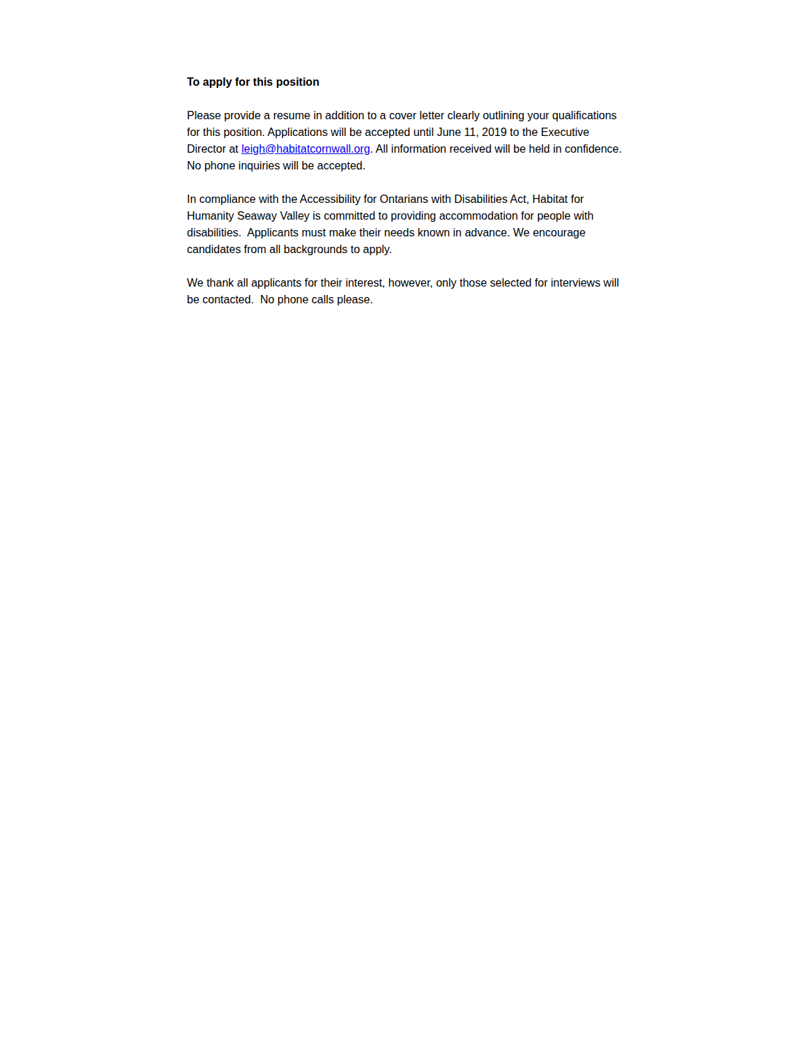To apply for this position
Please provide a resume in addition to a cover letter clearly outlining your qualifications for this position. Applications will be accepted until June 11, 2019 to the Executive Director at leigh@habitatcornwall.org. All information received will be held in confidence. No phone inquiries will be accepted.
In compliance with the Accessibility for Ontarians with Disabilities Act, Habitat for Humanity Seaway Valley is committed to providing accommodation for people with disabilities. Applicants must make their needs known in advance. We encourage candidates from all backgrounds to apply.
We thank all applicants for their interest, however, only those selected for interviews will be contacted. No phone calls please.